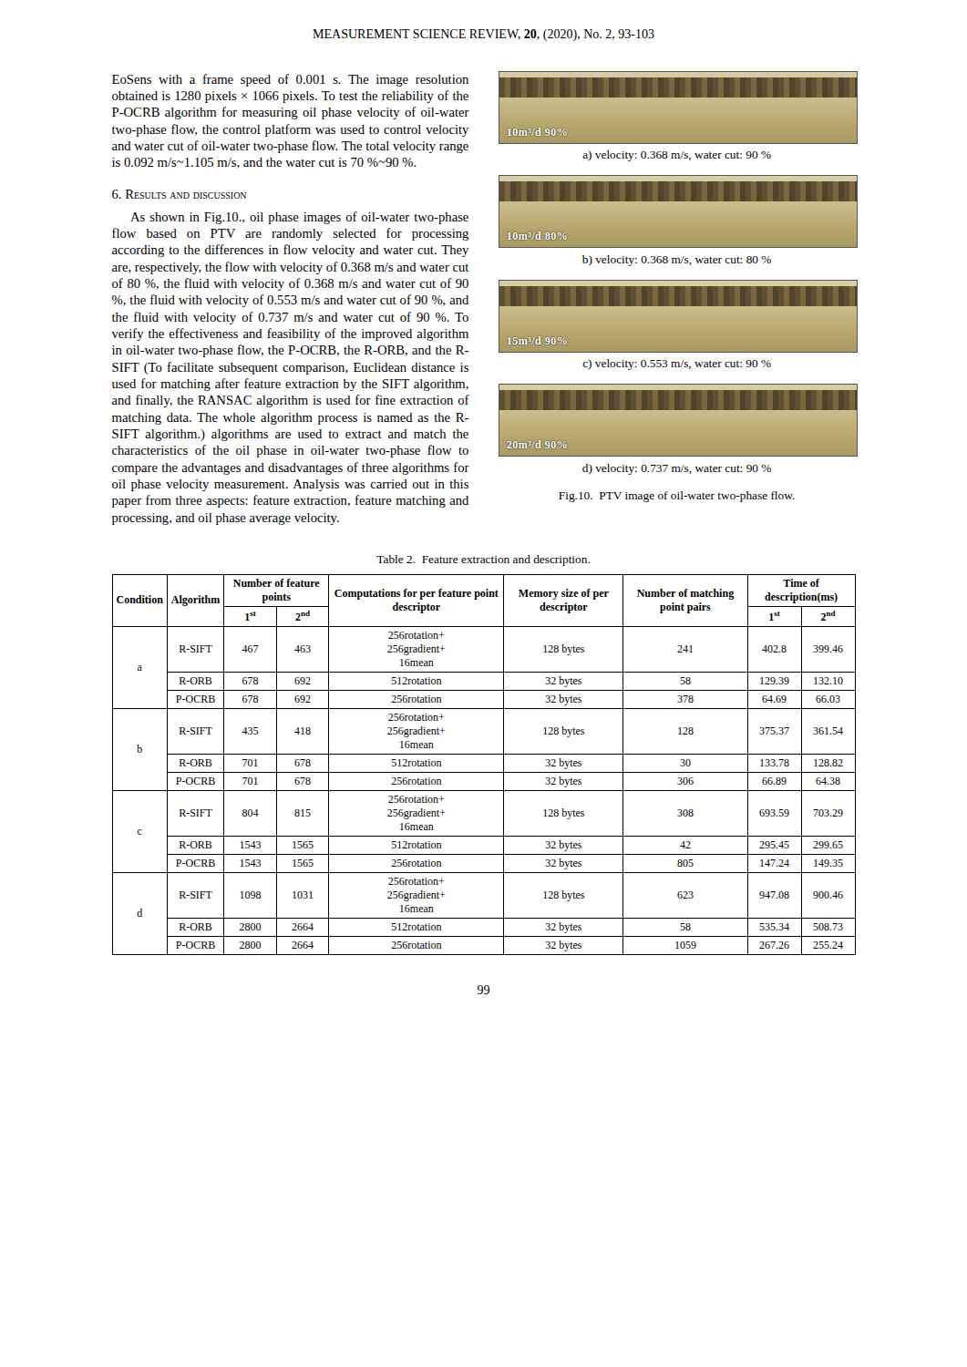MEASUREMENT SCIENCE REVIEW, 20, (2020), No. 2, 93-103
EoSens with a frame speed of 0.001 s. The image resolution obtained is 1280 pixels × 1066 pixels. To test the reliability of the P-OCRB algorithm for measuring oil phase velocity of oil-water two-phase flow, the control platform was used to control velocity and water cut of oil-water two-phase flow. The total velocity range is 0.092 m/s~1.105 m/s, and the water cut is 70 %~90 %.
6. Results and discussion
As shown in Fig.10., oil phase images of oil-water two-phase flow based on PTV are randomly selected for processing according to the differences in flow velocity and water cut. They are, respectively, the flow with velocity of 0.368 m/s and water cut of 80 %, the fluid with velocity of 0.368 m/s and water cut of 90 %, the fluid with velocity of 0.553 m/s and water cut of 90 %, and the fluid with velocity of 0.737 m/s and water cut of 90 %. To verify the effectiveness and feasibility of the improved algorithm in oil-water two-phase flow, the P-OCRB, the R-ORB, and the R-SIFT (To facilitate subsequent comparison, Euclidean distance is used for matching after feature extraction by the SIFT algorithm, and finally, the RANSAC algorithm is used for fine extraction of matching data. The whole algorithm process is named as the R-SIFT algorithm.) algorithms are used to extract and match the characteristics of the oil phase in oil-water two-phase flow to compare the advantages and disadvantages of three algorithms for oil phase velocity measurement. Analysis was carried out in this paper from three aspects: feature extraction, feature matching and processing, and oil phase average velocity.
10m³/d 90%
a) velocity: 0.368 m/s, water cut: 90 %
10m³/d 80%
b) velocity: 0.368 m/s, water cut: 80 %
15m³/d 90%
c) velocity: 0.553 m/s, water cut: 90 %
20m³/d 90%
d) velocity: 0.737 m/s, water cut: 90 %
Fig.10. PTV image of oil-water two-phase flow.
Table 2. Feature extraction and description.
| Condition | Algorithm | Number of feature points | Computations for per feature point descriptor | Memory size of per descriptor | Number of matching point pairs | Time of description(ms) |
| --- | --- | --- | --- | --- | --- | --- |
| 1 st | 2 nd | 1 st | 2 nd |
| a | R-SIFT | 467 | 463 | 256rotation+ 256gradient+ 16mean | 128 bytes | 241 | 402.8 | 399.46 |
| R-ORB | 678 | 692 | 512rotation | 32 bytes | 58 | 129.39 | 132.10 |
| P-OCRB | 678 | 692 | 256rotation | 32 bytes | 378 | 64.69 | 66.03 |
| b | R-SIFT | 435 | 418 | 256rotation+ 256gradient+ 16mean | 128 bytes | 128 | 375.37 | 361.54 |
| R-ORB | 701 | 678 | 512rotation | 32 bytes | 30 | 133.78 | 128.82 |
| P-OCRB | 701 | 678 | 256rotation | 32 bytes | 306 | 66.89 | 64.38 |
| c | R-SIFT | 804 | 815 | 256rotation+ 256gradient+ 16mean | 128 bytes | 308 | 693.59 | 703.29 |
| R-ORB | 1543 | 1565 | 512rotation | 32 bytes | 42 | 295.45 | 299.65 |
| P-OCRB | 1543 | 1565 | 256rotation | 32 bytes | 805 | 147.24 | 149.35 |
| d | R-SIFT | 1098 | 1031 | 256rotation+ 256gradient+ 16mean | 128 bytes | 623 | 947.08 | 900.46 |
| R-ORB | 2800 | 2664 | 512rotation | 32 bytes | 58 | 535.34 | 508.73 |
| P-OCRB | 2800 | 2664 | 256rotation | 32 bytes | 1059 | 267.26 | 255.24 |
99